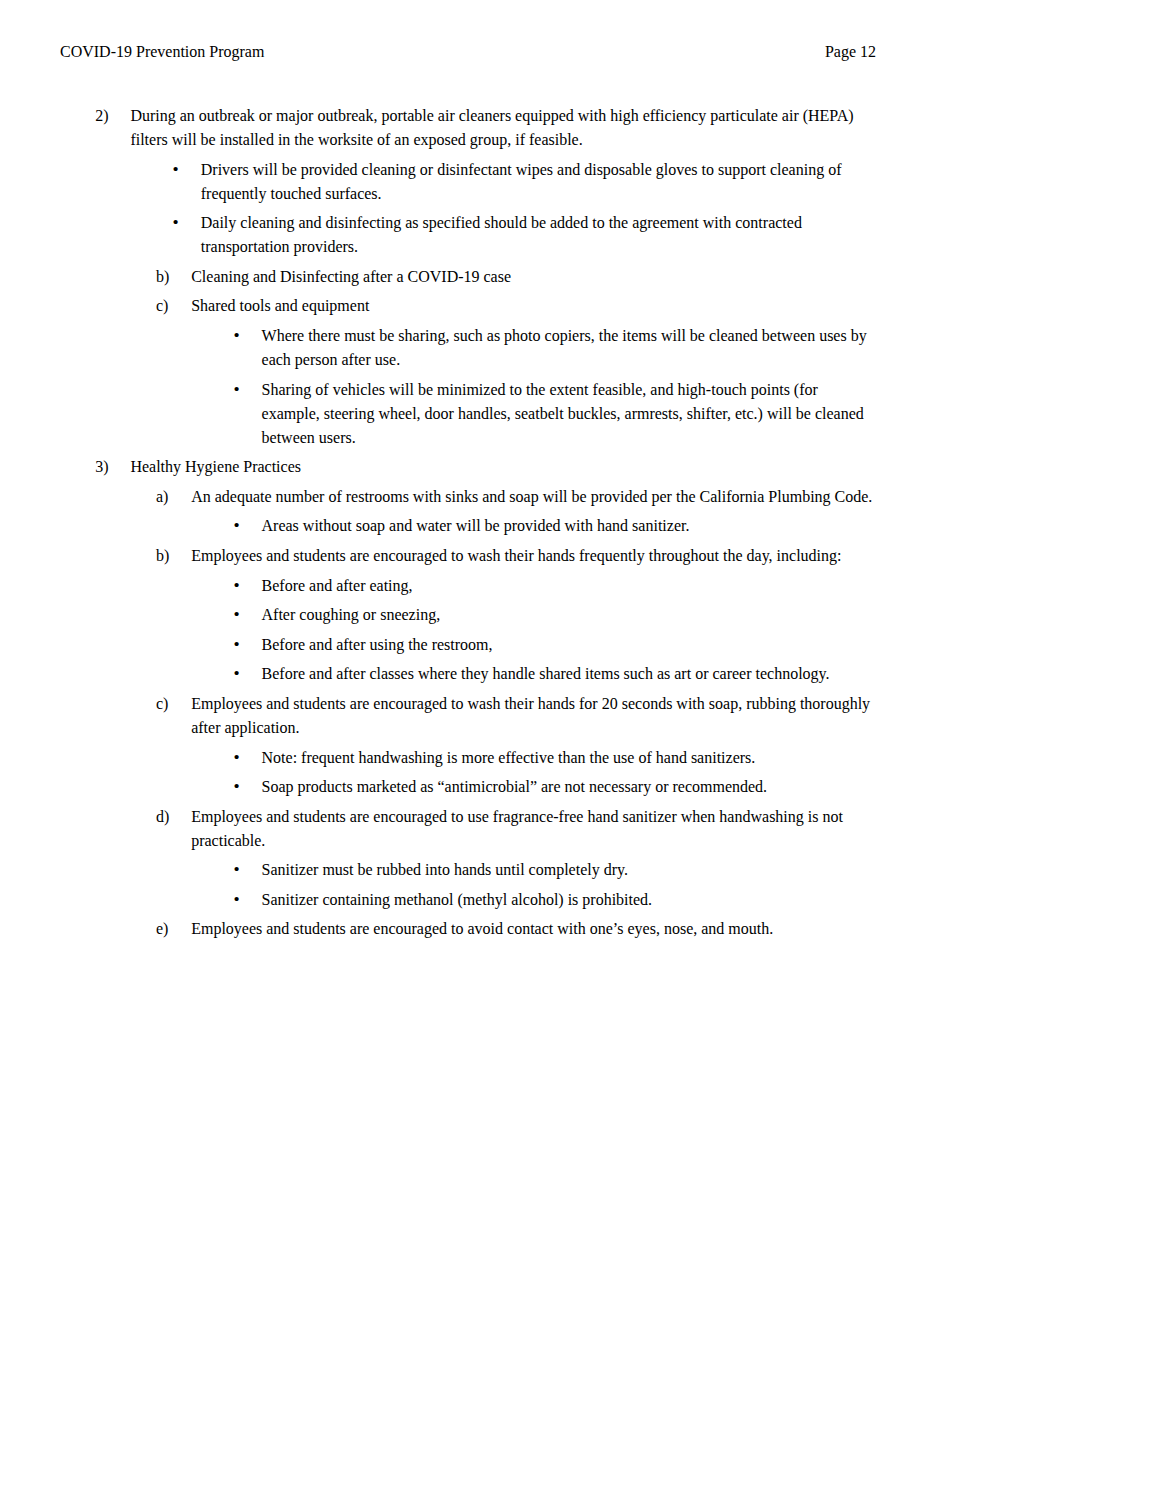COVID-19 Prevention Program
Page 12
2) During an outbreak or major outbreak, portable air cleaners equipped with high efficiency particulate air (HEPA) filters will be installed in the worksite of an exposed group, if feasible.
Drivers will be provided cleaning or disinfectant wipes and disposable gloves to support cleaning of frequently touched surfaces.
Daily cleaning and disinfecting as specified should be added to the agreement with contracted transportation providers.
b) Cleaning and Disinfecting after a COVID-19 case
c) Shared tools and equipment
Where there must be sharing, such as photo copiers, the items will be cleaned between uses by each person after use.
Sharing of vehicles will be minimized to the extent feasible, and high-touch points (for example, steering wheel, door handles, seatbelt buckles, armrests, shifter, etc.) will be cleaned between users.
3) Healthy Hygiene Practices
a) An adequate number of restrooms with sinks and soap will be provided per the California Plumbing Code.
Areas without soap and water will be provided with hand sanitizer.
b) Employees and students are encouraged to wash their hands frequently throughout the day, including:
Before and after eating,
After coughing or sneezing,
Before and after using the restroom,
Before and after classes where they handle shared items such as art or career technology.
c) Employees and students are encouraged to wash their hands for 20 seconds with soap, rubbing thoroughly after application.
Note: frequent handwashing is more effective than the use of hand sanitizers.
Soap products marketed as “antimicrobial” are not necessary or recommended.
d) Employees and students are encouraged to use fragrance-free hand sanitizer when handwashing is not practicable.
Sanitizer must be rubbed into hands until completely dry.
Sanitizer containing methanol (methyl alcohol) is prohibited.
e) Employees and students are encouraged to avoid contact with one’s eyes, nose, and mouth.